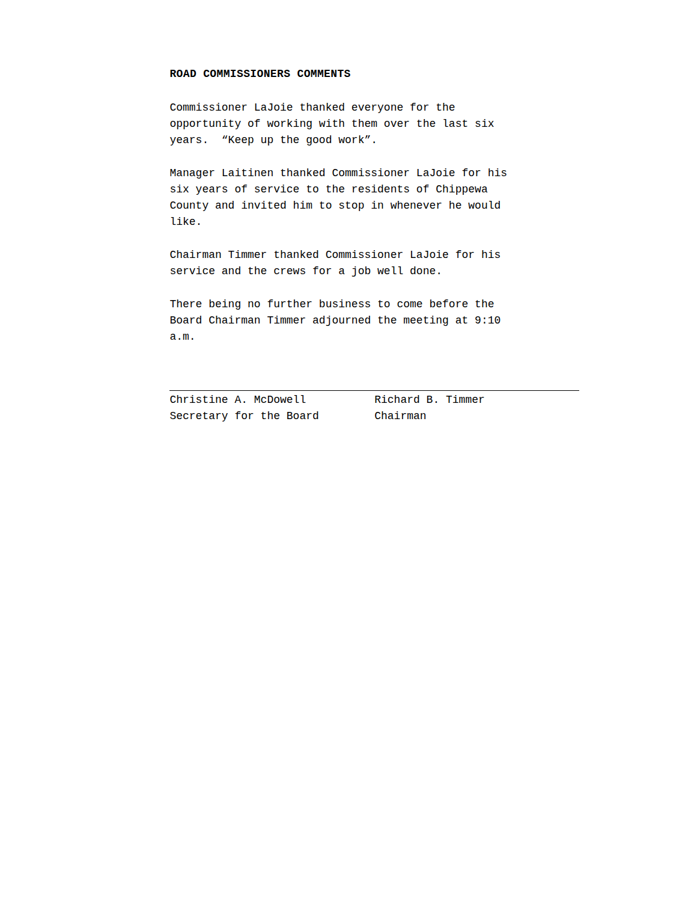ROAD COMMISSIONERS COMMENTS
Commissioner LaJoie thanked everyone for the opportunity of working with them over the last six years. “Keep up the good work”.
Manager Laitinen thanked Commissioner LaJoie for his six years of service to the residents of Chippewa County and invited him to stop in whenever he would like.
Chairman Timmer thanked Commissioner LaJoie for his service and the crews for a job well done.
There being no further business to come before the Board Chairman Timmer adjourned the meeting at 9:10 a.m.
| Christine A. McDowell Secretary for the Board | Richard B. Timmer Chairman |